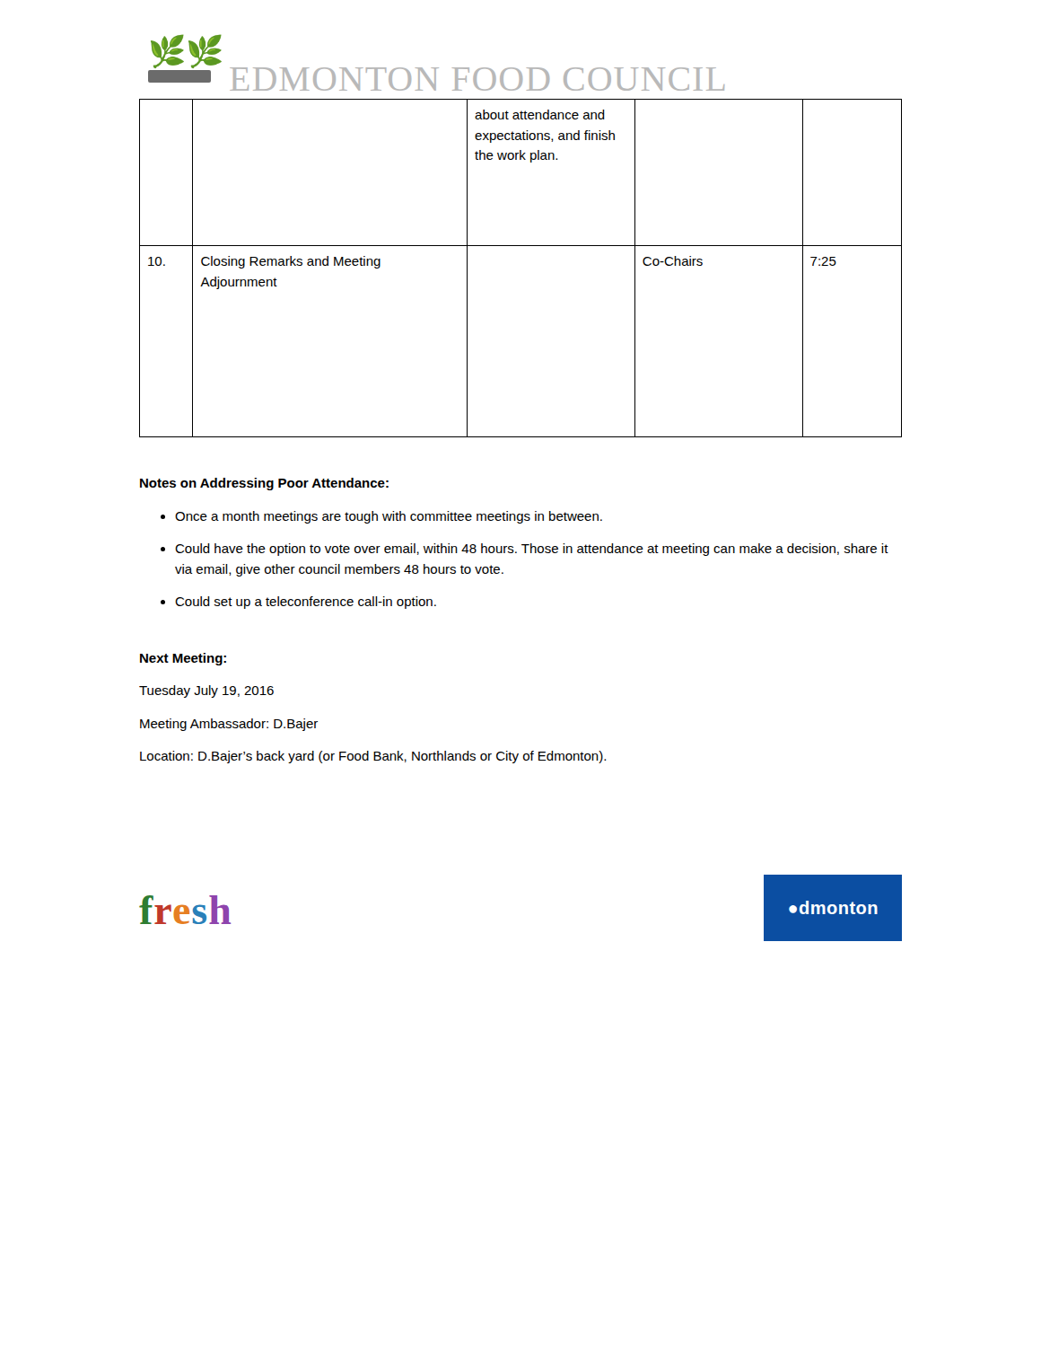🌿🌿
EDMONTON FOOD COUNCIL
| | | about attendance and expectations, and finish the work plan. | | |
| 10. | Closing Remarks and Meeting Adjournment | | Co-Chairs | 7:25 |
Notes on Addressing Poor Attendance:
Once a month meetings are tough with committee meetings in between.
Could have the option to vote over email, within 48 hours. Those in attendance at meeting can make a decision, share it via email, give other council members 48 hours to vote.
Could set up a teleconference call-in option.
Next Meeting:
Tuesday July 19, 2016
Meeting Ambassador: D.Bajer
Location: D.Bajer’s back yard (or Food Bank, Northlands or City of Edmonton).
fresh
●dmonton